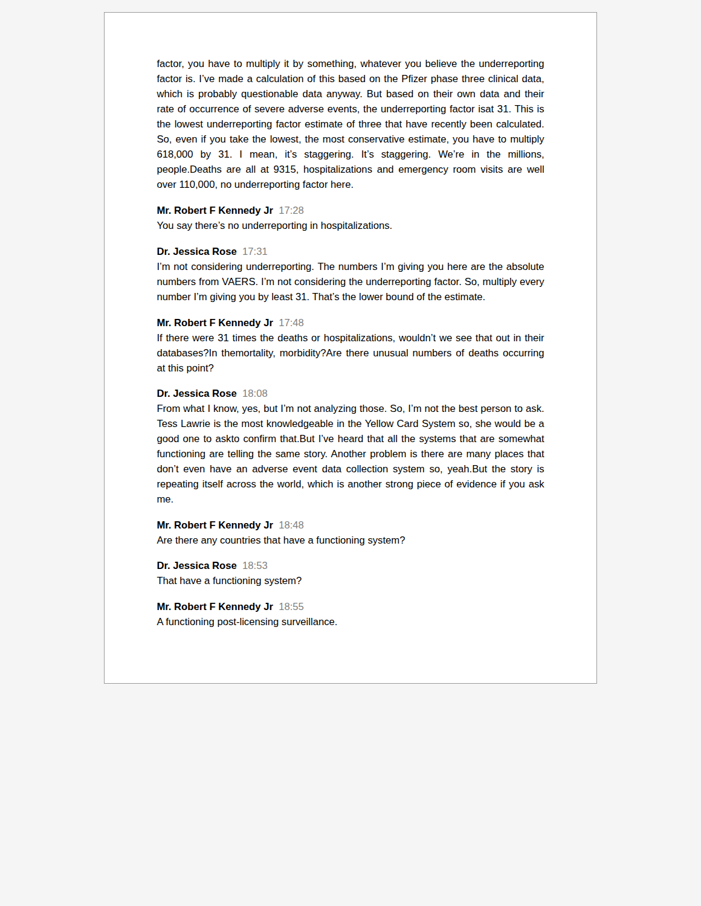factor, you have to multiply it by something, whatever you believe the underreporting factor is. I’ve made a calculation of this based on the Pfizer phase three clinical data, which is probably questionable data anyway. But based on their own data and their rate of occurrence of severe adverse events, the underreporting factor isat 31. This is the lowest underreporting factor estimate of three that have recently been calculated. So, even if you take the lowest, the most conservative estimate, you have to multiply 618,000 by 31. I mean, it’s staggering. It’s staggering. We’re in the millions, people.Deaths are all at 9315, hospitalizations and emergency room visits are well over 110,000, no underreporting factor here.
Mr. Robert F Kennedy Jr 17:28
You say there’s no underreporting in hospitalizations.
Dr. Jessica Rose 17:31
I’m not considering underreporting. The numbers I’m giving you here are the absolute numbers from VAERS. I’m not considering the underreporting factor. So, multiply every number I’m giving you by least 31. That’s the lower bound of the estimate.
Mr. Robert F Kennedy Jr 17:48
If there were 31 times the deaths or hospitalizations, wouldn’t we see that out in their databases?In themortality, morbidity?Are there unusual numbers of deaths occurring at this point?
Dr. Jessica Rose 18:08
From what I know, yes, but I’m not analyzing those. So, I’m not the best person to ask. Tess Lawrie is the most knowledgeable in the Yellow Card System so, she would be a good one to askto confirm that.But I’ve heard that all the systems that are somewhat functioning are telling the same story. Another problem is there are many places that don’t even have an adverse event data collection system so, yeah.But the story is repeating itself across the world, which is another strong piece of evidence if you ask me.
Mr. Robert F Kennedy Jr 18:48
Are there any countries that have a functioning system?
Dr. Jessica Rose 18:53
That have a functioning system?
Mr. Robert F Kennedy Jr 18:55
A functioning post-licensing surveillance.